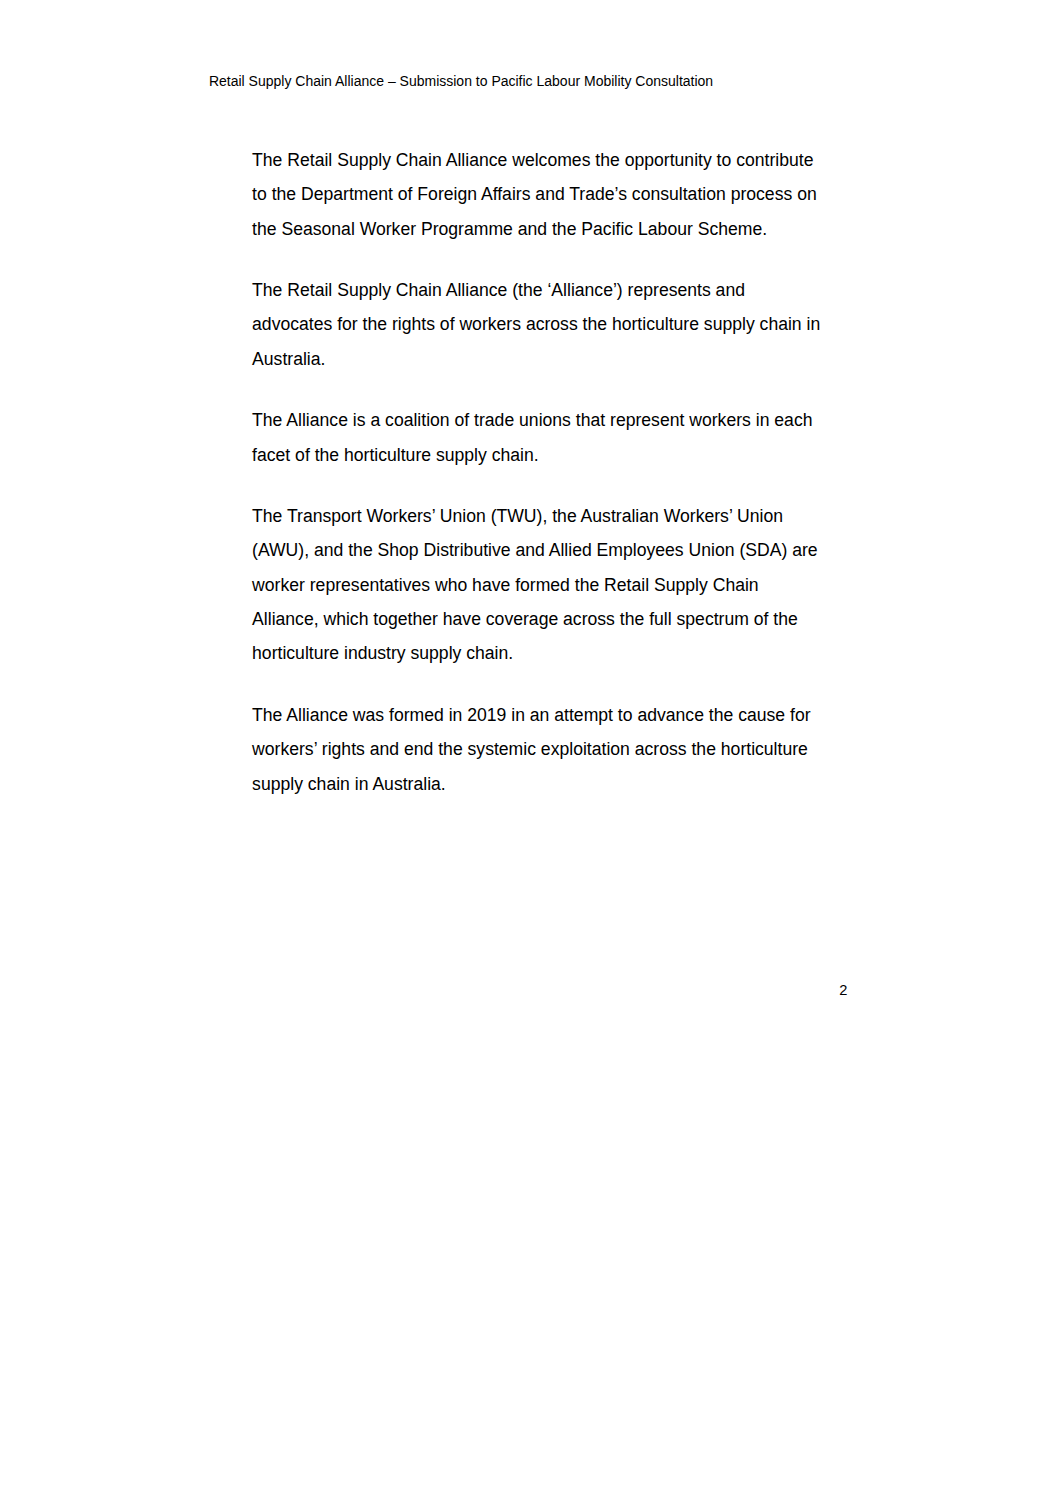Retail Supply Chain Alliance – Submission to Pacific Labour Mobility Consultation
The Retail Supply Chain Alliance welcomes the opportunity to contribute to the Department of Foreign Affairs and Trade’s consultation process on the Seasonal Worker Programme and the Pacific Labour Scheme.
The Retail Supply Chain Alliance (the ‘Alliance’) represents and advocates for the rights of workers across the horticulture supply chain in Australia.
The Alliance is a coalition of trade unions that represent workers in each facet of the horticulture supply chain.
The Transport Workers’ Union (TWU), the Australian Workers’ Union (AWU), and the Shop Distributive and Allied Employees Union (SDA) are worker representatives who have formed the Retail Supply Chain Alliance, which together have coverage across the full spectrum of the horticulture industry supply chain.
The Alliance was formed in 2019 in an attempt to advance the cause for workers’ rights and end the systemic exploitation across the horticulture supply chain in Australia.
2